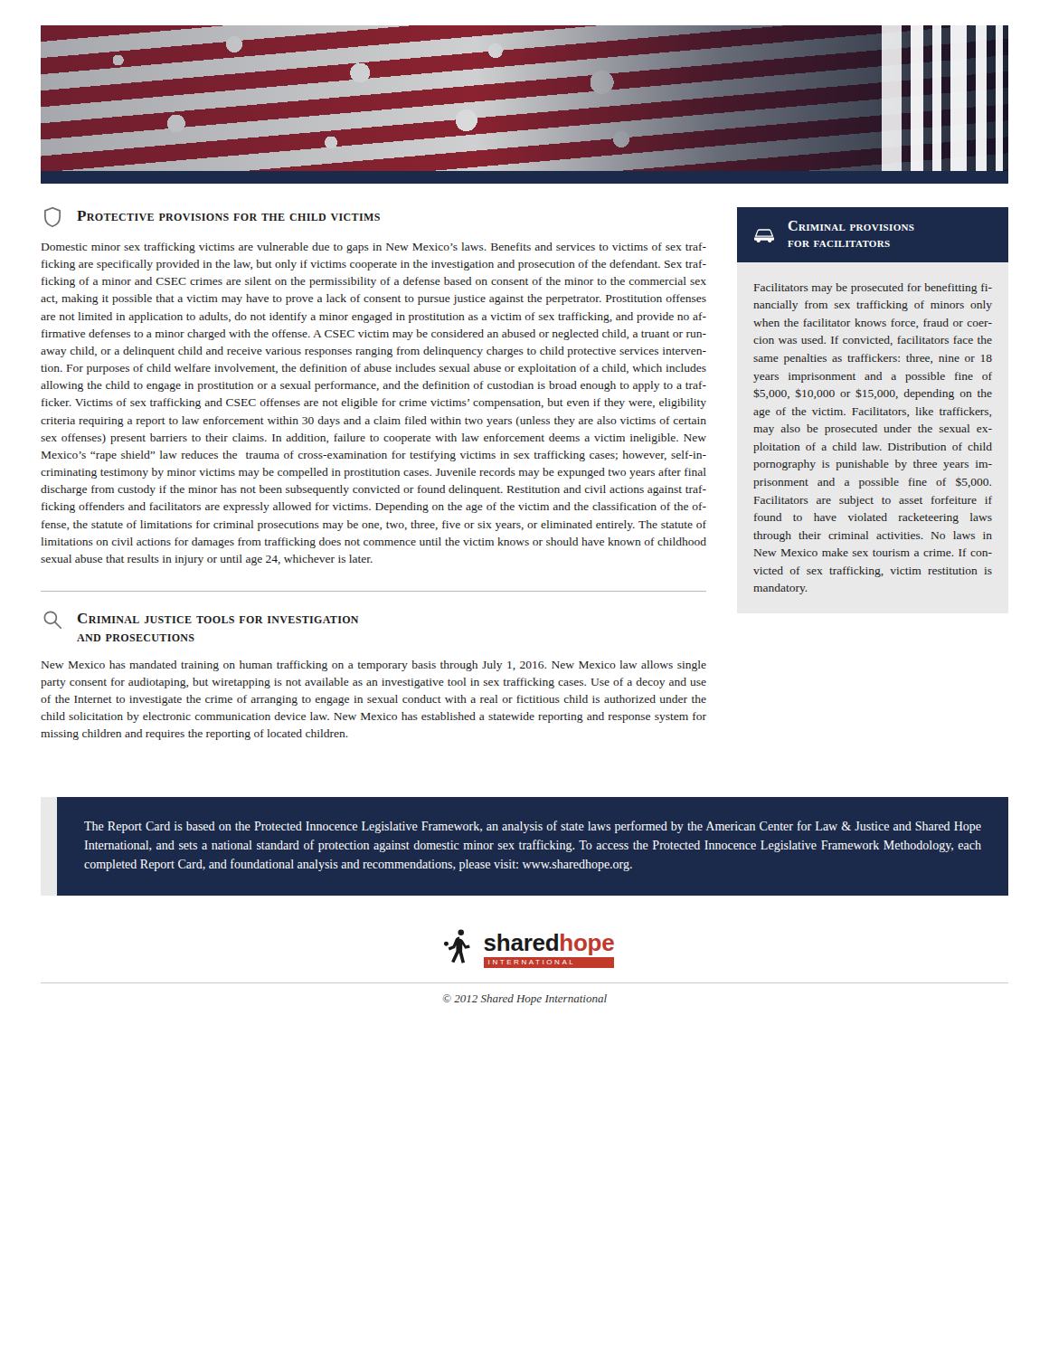Protective provisions for the child victims
Domestic minor sex trafficking victims are vulnerable due to gaps in New Mexico’s laws. Benefits and services to victims of sex trafficking are specifically provided in the law, but only if victims cooperate in the investigation and prosecution of the defendant. Sex trafficking of a minor and CSEC crimes are silent on the permissibility of a defense based on consent of the minor to the commercial sex act, making it possible that a victim may have to prove a lack of consent to pursue justice against the perpetrator. Prostitution offenses are not limited in application to adults, do not identify a minor engaged in prostitution as a victim of sex trafficking, and provide no affirmative defenses to a minor charged with the offense. A CSEC victim may be considered an abused or neglected child, a truant or runaway child, or a delinquent child and receive various responses ranging from delinquency charges to child protective services intervention. For purposes of child welfare involvement, the definition of abuse includes sexual abuse or exploitation of a child, which includes allowing the child to engage in prostitution or a sexual performance, and the definition of custodian is broad enough to apply to a trafficker. Victims of sex trafficking and CSEC offenses are not eligible for crime victims’ compensation, but even if they were, eligibility criteria requiring a report to law enforcement within 30 days and a claim filed within two years (unless they are also victims of certain sex offenses) present barriers to their claims. In addition, failure to cooperate with law enforcement deems a victim ineligible. New Mexico’s “rape shield” law reduces the trauma of cross-examination for testifying victims in sex trafficking cases; however, self-incriminating testimony by minor victims may be compelled in prostitution cases. Juvenile records may be expunged two years after final discharge from custody if the minor has not been subsequently convicted or found delinquent. Restitution and civil actions against trafficking offenders and facilitators are expressly allowed for victims. Depending on the age of the victim and the classification of the offense, the statute of limitations for criminal prosecutions may be one, two, three, five or six years, or eliminated entirely. The statute of limitations on civil actions for damages from trafficking does not commence until the victim knows or should have known of childhood sexual abuse that results in injury or until age 24, whichever is later.
Criminal justice tools for investigation
and prosecutions
New Mexico has mandated training on human trafficking on a temporary basis through July 1, 2016. New Mexico law allows single party consent for audiotaping, but wiretapping is not available as an investigative tool in sex trafficking cases. Use of a decoy and use of the Internet to investigate the crime of arranging to engage in sexual conduct with a real or fictitious child is authorized under the child solicitation by electronic communication device law. New Mexico has established a statewide reporting and response system for missing children and requires the reporting of located children.
Criminal provisions
for facilitators
Facilitators may be prosecuted for benefitting financially from sex trafficking of minors only when the facilitator knows force, fraud or coercion was used. If convicted, facilitators face the same penalties as traffickers: three, nine or 18 years imprisonment and a possible fine of $5,000, $10,000 or $15,000, depending on the age of the victim. Facilitators, like traffickers, may also be prosecuted under the sexual exploitation of a child law. Distribution of child pornography is punishable by three years imprisonment and a possible fine of $5,000. Facilitators are subject to asset forfeiture if found to have violated racketeering laws through their criminal activities. No laws in New Mexico make sex tourism a crime. If convicted of sex trafficking, victim restitution is mandatory.
The Report Card is based on the Protected Innocence Legislative Framework, an analysis of state laws performed by the American Center for Law & Justice and Shared Hope International, and sets a national standard of protection against domestic minor sex trafficking. To access the Protected Innocence Legislative Framework Methodology, each completed Report Card, and foundational analysis and recommendations, please visit: www.sharedhope.org.
sharedhope
International
© 2012 Shared Hope International